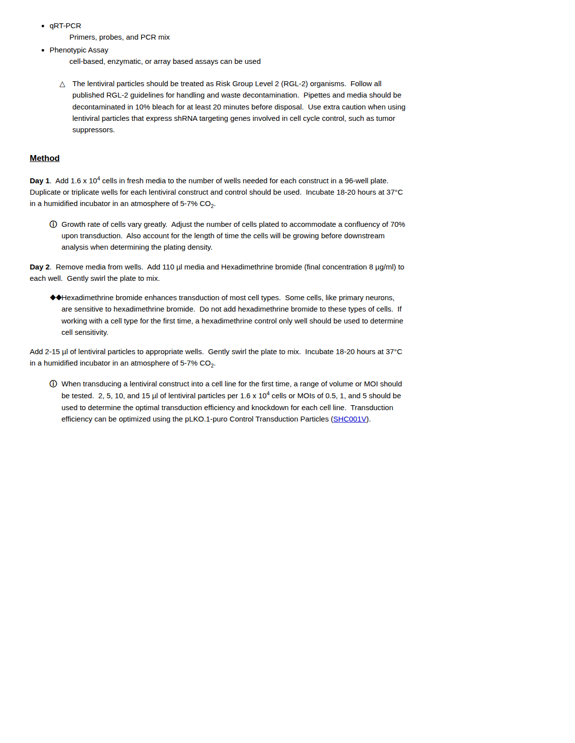qRT-PCR
Primers, probes, and PCR mix
Phenotypic Assay
cell-based, enzymatic, or array based assays can be used
△ The lentiviral particles should be treated as Risk Group Level 2 (RGL-2) organisms. Follow all published RGL-2 guidelines for handling and waste decontamination. Pipettes and media should be decontaminated in 10% bleach for at least 20 minutes before disposal. Use extra caution when using lentiviral particles that express shRNA targeting genes involved in cell cycle control, such as tumor suppressors.
Method
Day 1. Add 1.6 x 104 cells in fresh media to the number of wells needed for each construct in a 96-well plate. Duplicate or triplicate wells for each lentiviral construct and control should be used. Incubate 18-20 hours at 37°C in a humidified incubator in an atmosphere of 5-7% CO2.
ⓘ Growth rate of cells vary greatly. Adjust the number of cells plated to accommodate a confluency of 70% upon transduction. Also account for the length of time the cells will be growing before downstream analysis when determining the plating density.
Day 2. Remove media from wells. Add 110 µl media and Hexadimethrine bromide (final concentration 8 µg/ml) to each well. Gently swirl the plate to mix.
❖❖ Hexadimethrine bromide enhances transduction of most cell types. Some cells, like primary neurons, are sensitive to hexadimethrine bromide. Do not add hexadimethrine bromide to these types of cells. If working with a cell type for the first time, a hexadimethrine control only well should be used to determine cell sensitivity.
Add 2-15 µl of lentiviral particles to appropriate wells. Gently swirl the plate to mix. Incubate 18-20 hours at 37°C in a humidified incubator in an atmosphere of 5-7% CO2.
ⓘ When transducing a lentiviral construct into a cell line for the first time, a range of volume or MOI should be tested. 2, 5, 10, and 15 µl of lentiviral particles per 1.6 x 104 cells or MOIs of 0.5, 1, and 5 should be used to determine the optimal transduction efficiency and knockdown for each cell line. Transduction efficiency can be optimized using the pLKO.1-puro Control Transduction Particles (SHC001V).